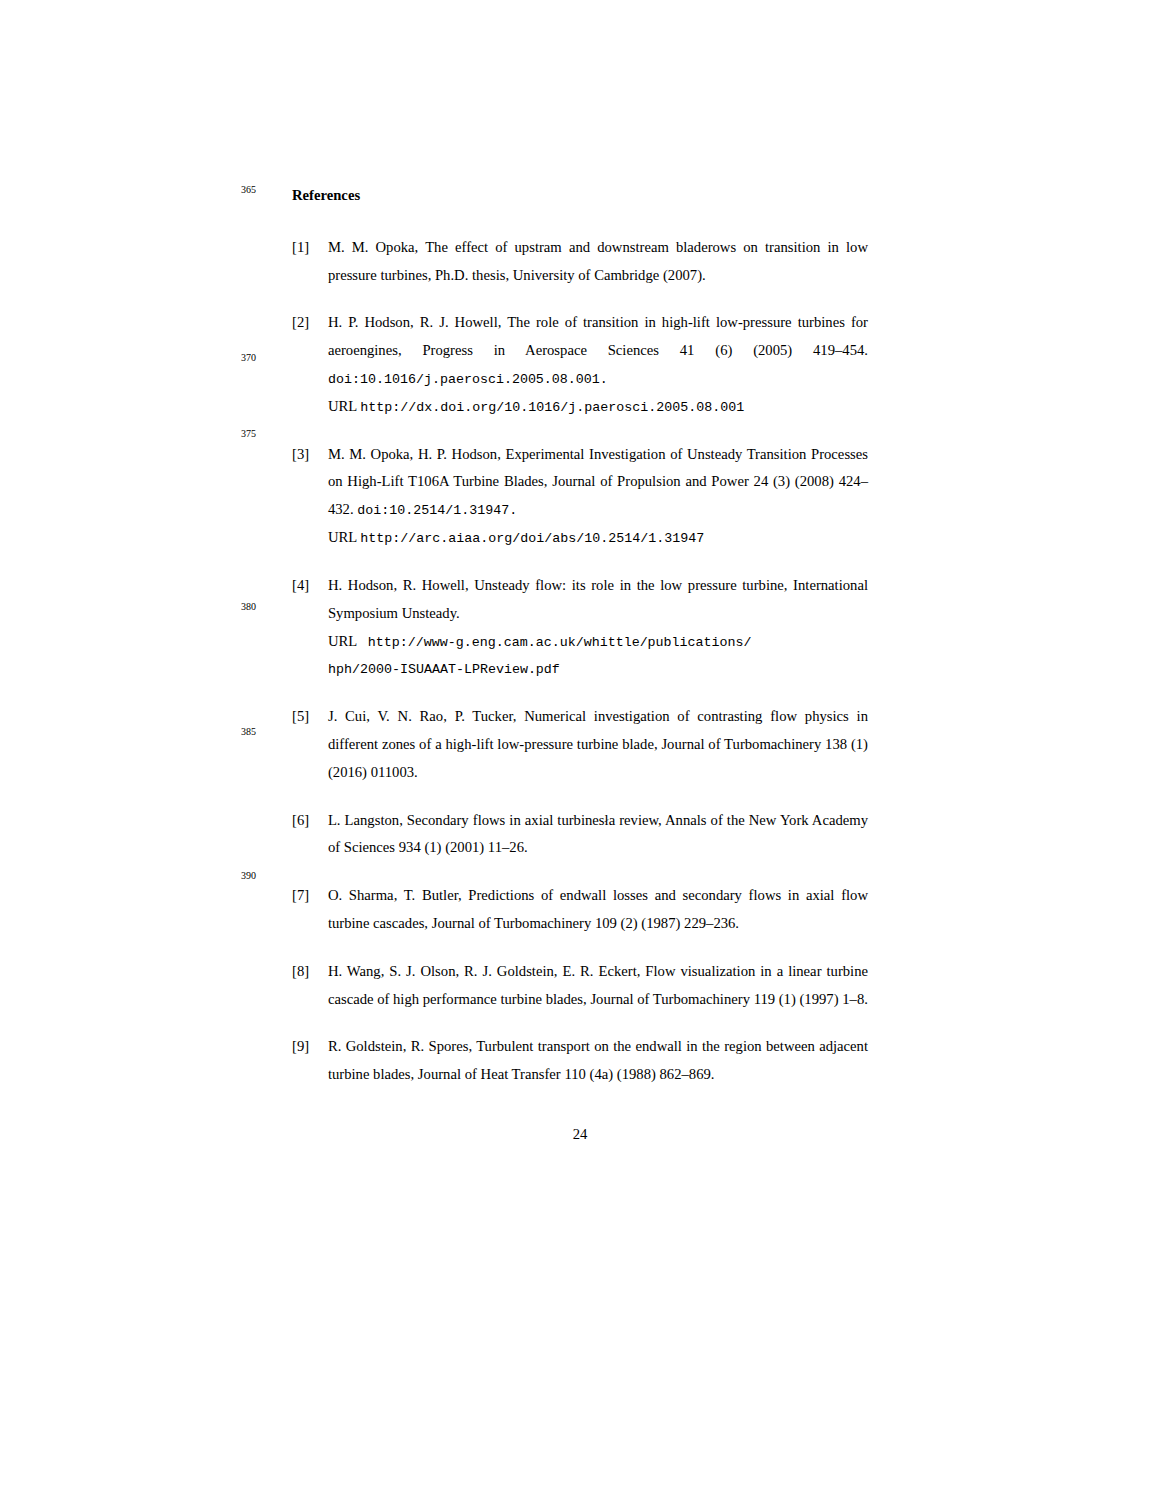365
References
[1] M. M. Opoka, The effect of upstram and downstream bladerows on transition in low pressure turbines, Ph.D. thesis, University of Cambridge (2007).
[2] H. P. Hodson, R. J. Howell, The role of transition in high-lift low-pressure turbines for aeroengines, Progress in Aerospace Sciences 41 (6) (2005) 419–454. doi:10.1016/j.paerosci.2005.08.001. URL http://dx.doi.org/10.1016/j.paerosci.2005.08.001
[3] M. M. Opoka, H. P. Hodson, Experimental Investigation of Unsteady Transition Processes on High-Lift T106A Turbine Blades, Journal of Propulsion and Power 24 (3) (2008) 424–432. doi:10.2514/1.31947. URL http://arc.aiaa.org/doi/abs/10.2514/1.31947
[4] H. Hodson, R. Howell, Unsteady flow: its role in the low pressure turbine, International Symposium Unsteady. URL http://www-g.eng.cam.ac.uk/whittle/publications/ hph/2000-ISUAAAT-LPReview.pdf
[5] J. Cui, V. N. Rao, P. Tucker, Numerical investigation of contrasting flow physics in different zones of a high-lift low-pressure turbine blade, Journal of Turbomachinery 138 (1) (2016) 011003.
[6] L. Langston, Secondary flows in axial turbinesła review, Annals of the New York Academy of Sciences 934 (1) (2001) 11–26.
[7] O. Sharma, T. Butler, Predictions of endwall losses and secondary flows in axial flow turbine cascades, Journal of Turbomachinery 109 (2) (1987) 229–236.
[8] H. Wang, S. J. Olson, R. J. Goldstein, E. R. Eckert, Flow visualization in a linear turbine cascade of high performance turbine blades, Journal of Turbomachinery 119 (1) (1997) 1–8.
[9] R. Goldstein, R. Spores, Turbulent transport on the endwall in the region between adjacent turbine blades, Journal of Heat Transfer 110 (4a) (1988) 862–869.
370 375 380 385 390
24